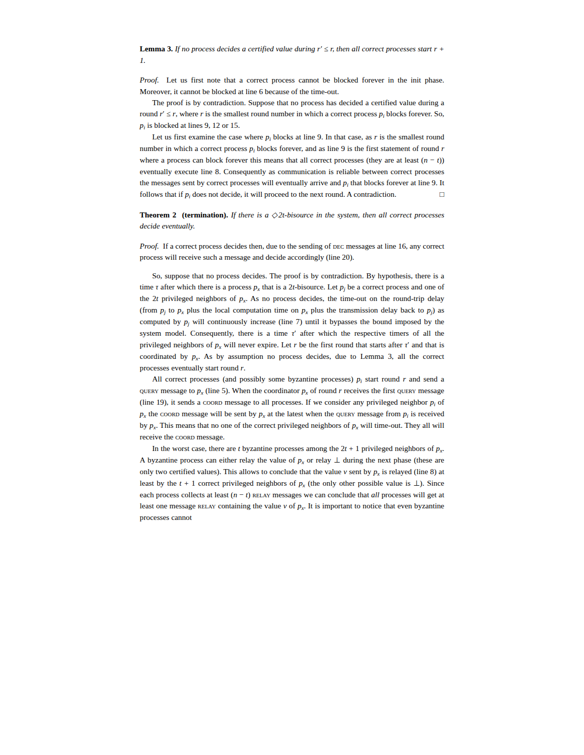Lemma 3. If no process decides a certified value during r′ ≤ r, then all correct processes start r + 1.
Proof. Let us first note that a correct process cannot be blocked forever in the init phase. Moreover, it cannot be blocked at line 6 because of the time-out.
The proof is by contradiction. Suppose that no process has decided a certified value during a round r′ ≤ r, where r is the smallest round number in which a correct process pi blocks forever. So, pi is blocked at lines 9, 12 or 15.
Let us first examine the case where pi blocks at line 9. In that case, as r is the smallest round number in which a correct process pi blocks forever, and as line 9 is the first statement of round r where a process can block forever this means that all correct processes (they are at least (n − t)) eventually execute line 8. Consequently as communication is reliable between correct processes the messages sent by correct processes will eventually arrive and pi that blocks forever at line 9. It follows that if pi does not decide, it will proceed to the next round. A contradiction. □
Theorem 2 (termination). If there is a ◇2t-bisource in the system, then all correct processes decide eventually.
Proof. If a correct process decides then, due to the sending of dec messages at line 16, any correct process will receive such a message and decide accordingly (line 20).
So, suppose that no process decides. The proof is by contradiction. By hypothesis, there is a time τ after which there is a process px that is a 2t-bisource. Let pj be a correct process and one of the 2t privileged neighbors of px. As no process decides, the time-out on the round-trip delay (from pj to px plus the local computation time on px plus the transmission delay back to pj) as computed by pj will continuously increase (line 7) until it bypasses the bound imposed by the system model. Consequently, there is a time τ′ after which the respective timers of all the privileged neighbors of px will never expire. Let r be the first round that starts after τ′ and that is coordinated by px. As by assumption no process decides, due to Lemma 3, all the correct processes eventually start round r.
All correct processes (and possibly some byzantine processes) pi start round r and send a query message to px (line 5). When the coordinator px of round r receives the first query message (line 19), it sends a coord message to all processes. If we consider any privileged neighbor pi of px the coord message will be sent by px at the latest when the query message from pi is received by px. This means that no one of the correct privileged neighbors of px will time-out. They all will receive the coord message.
In the worst case, there are t byzantine processes among the 2t + 1 privileged neighbors of px. A byzantine process can either relay the value of px or relay ⊥ during the next phase (these are only two certified values). This allows to conclude that the value v sent by px is relayed (line 8) at least by the t + 1 correct privileged neighbors of px (the only other possible value is ⊥). Since each process collects at least (n − t) relay messages we can conclude that all processes will get at least one message relay containing the value v of px. It is important to notice that even byzantine processes cannot